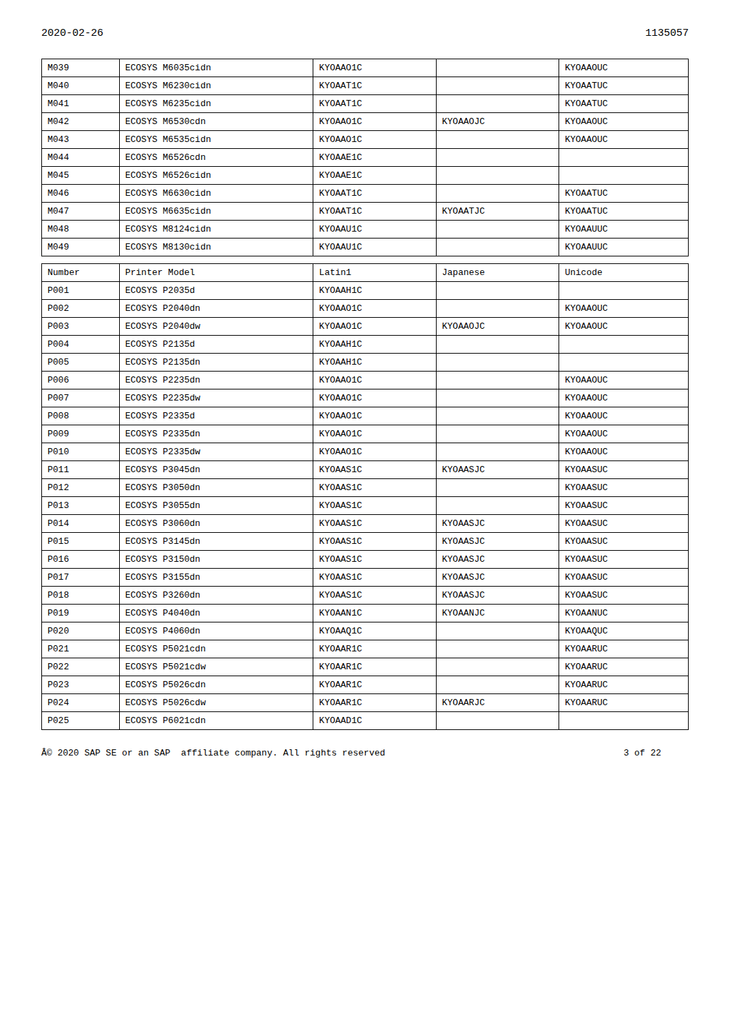2020-02-26 1135057
| M039 | ECOSYS M6035cidn | KYOAAO1C | | KYOAAOUC |
| M040 | ECOSYS M6230cidn | KYOAAT1C | | KYOAATUC |
| M041 | ECOSYS M6235cidn | KYOAAT1C | | KYOAATUC |
| M042 | ECOSYS M6530cdn | KYOAAO1C | KYOAAOJC | KYOAAOUC |
| M043 | ECOSYS M6535cidn | KYOAAO1C | | KYOAAOUC |
| M044 | ECOSYS M6526cdn | KYOAAE1C | | |
| M045 | ECOSYS M6526cidn | KYOAAE1C | | |
| M046 | ECOSYS M6630cidn | KYOAAT1C | | KYOAATUC |
| M047 | ECOSYS M6635cidn | KYOAAT1C | KYOAATJC | KYOAATUC |
| M048 | ECOSYS M8124cidn | KYOAAU1C | | KYOAAUUC |
| M049 | ECOSYS M8130cidn | KYOAAU1C | | KYOAAUUC |
| Number | Printer Model | Latin1 | Japanese | Unicode |
| P001 | ECOSYS P2035d | KYOAAH1C | | |
| P002 | ECOSYS P2040dn | KYOAAO1C | | KYOAAOUC |
| P003 | ECOSYS P2040dw | KYOAAO1C | KYOAAOJC | KYOAAOUC |
| P004 | ECOSYS P2135d | KYOAAH1C | | |
| P005 | ECOSYS P2135dn | KYOAAH1C | | |
| P006 | ECOSYS P2235dn | KYOAAO1C | | KYOAAOUC |
| P007 | ECOSYS P2235dw | KYOAAO1C | | KYOAAOUC |
| P008 | ECOSYS P2335d | KYOAAO1C | | KYOAAOUC |
| P009 | ECOSYS P2335dn | KYOAAO1C | | KYOAAOUC |
| P010 | ECOSYS P2335dw | KYOAAO1C | | KYOAAOUC |
| P011 | ECOSYS P3045dn | KYOAAS1C | KYOAASJC | KYOAASUC |
| P012 | ECOSYS P3050dn | KYOAAS1C | | KYOAASUC |
| P013 | ECOSYS P3055dn | KYOAAS1C | | KYOAASUC |
| P014 | ECOSYS P3060dn | KYOAAS1C | KYOAASJC | KYOAASUC |
| P015 | ECOSYS P3145dn | KYOAAS1C | KYOAASJC | KYOAASUC |
| P016 | ECOSYS P3150dn | KYOAAS1C | KYOAASJC | KYOAASUC |
| P017 | ECOSYS P3155dn | KYOAAS1C | KYOAASJC | KYOAASUC |
| P018 | ECOSYS P3260dn | KYOAAS1C | KYOAASJC | KYOAASUC |
| P019 | ECOSYS P4040dn | KYOAAN1C | KYOAANJC | KYOAANUC |
| P020 | ECOSYS P4060dn | KYOAAQ1C | | KYOAAQUC |
| P021 | ECOSYS P5021cdn | KYOAAR1C | | KYOAARUC |
| P022 | ECOSYS P5021cdw | KYOAAR1C | | KYOAARUC |
| P023 | ECOSYS P5026cdn | KYOAAR1C | | KYOAARUC |
| P024 | ECOSYS P5026cdw | KYOAAR1C | KYOAARJC | KYOAARUC |
| P025 | ECOSYS P6021cdn | KYOAAD1C | | |
Â© 2020 SAP SE or an SAP affiliate company. All rights reserved 3 of 22